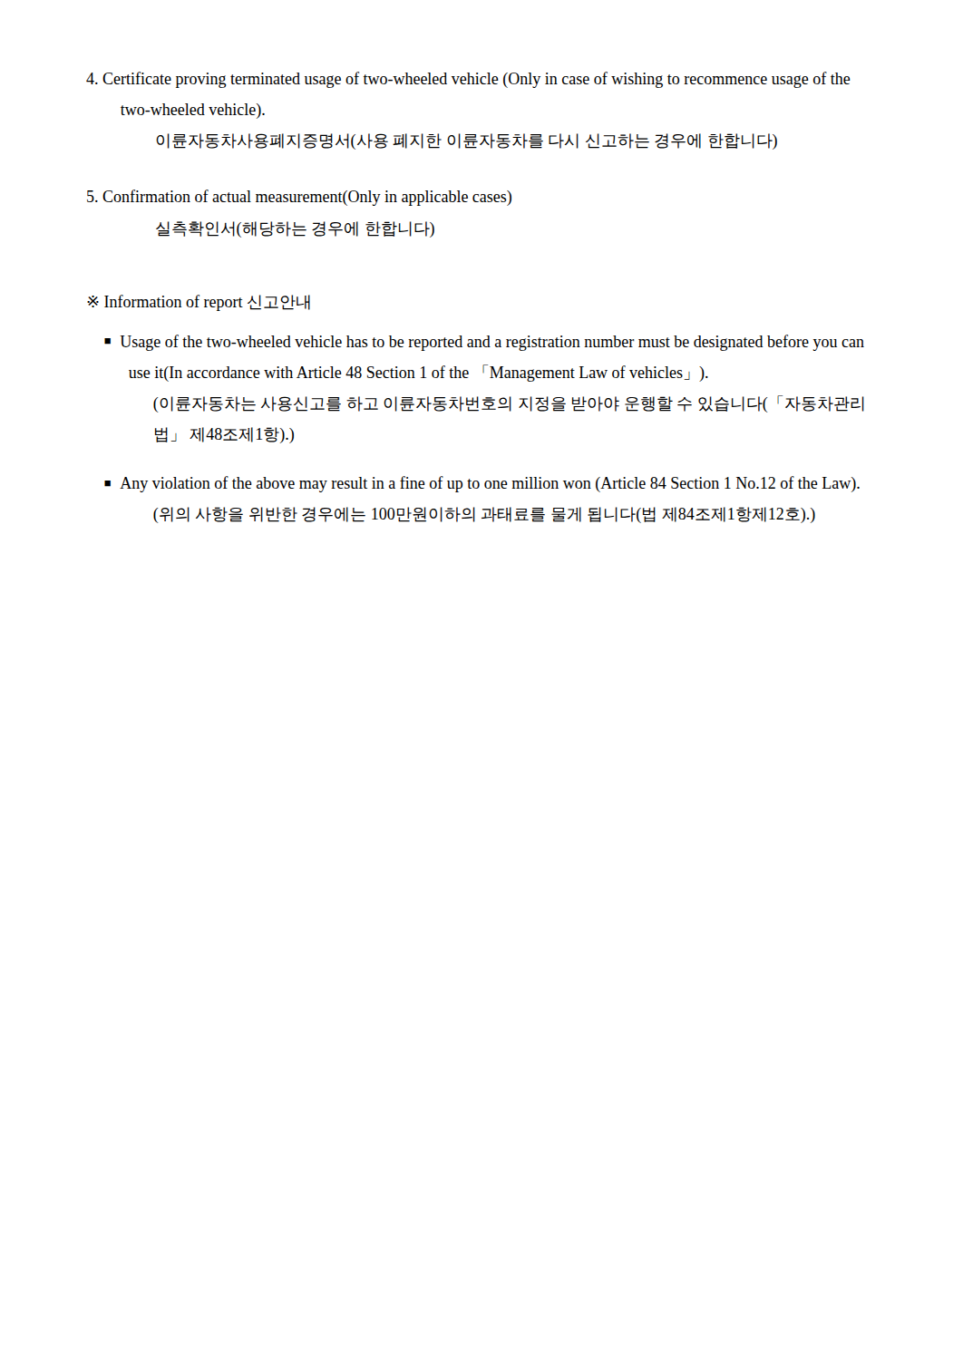4. Certificate proving terminated usage of two-wheeled vehicle (Only in case of wishing to recommence usage of the two-wheeled vehicle). 이륜자동차사용폐지증명서(사용 폐지한 이륜자동차를 다시 신고하는 경우에 한합니다)
5. Confirmation of actual measurement(Only in applicable cases) 실측확인서(해당하는 경우에 한합니다)
※ Information of report 신고안내
Usage of the two-wheeled vehicle has to be reported and a registration number must be designated before you can use it(In accordance with Article 48 Section 1 of the 「Management Law of vehicles」). (이륜자동차는 사용신고를 하고 이륜자동차번호의 지정을 받아야 운행할 수 있습니다(「자동차관리법」 제48조제1항).)
Any violation of the above may result in a fine of up to one million won (Article 84 Section 1 No.12 of the Law). (위의 사항을 위반한 경우에는 100만원이하의 과태료를 물게 됩니다(법 제84조제1항제12호).)